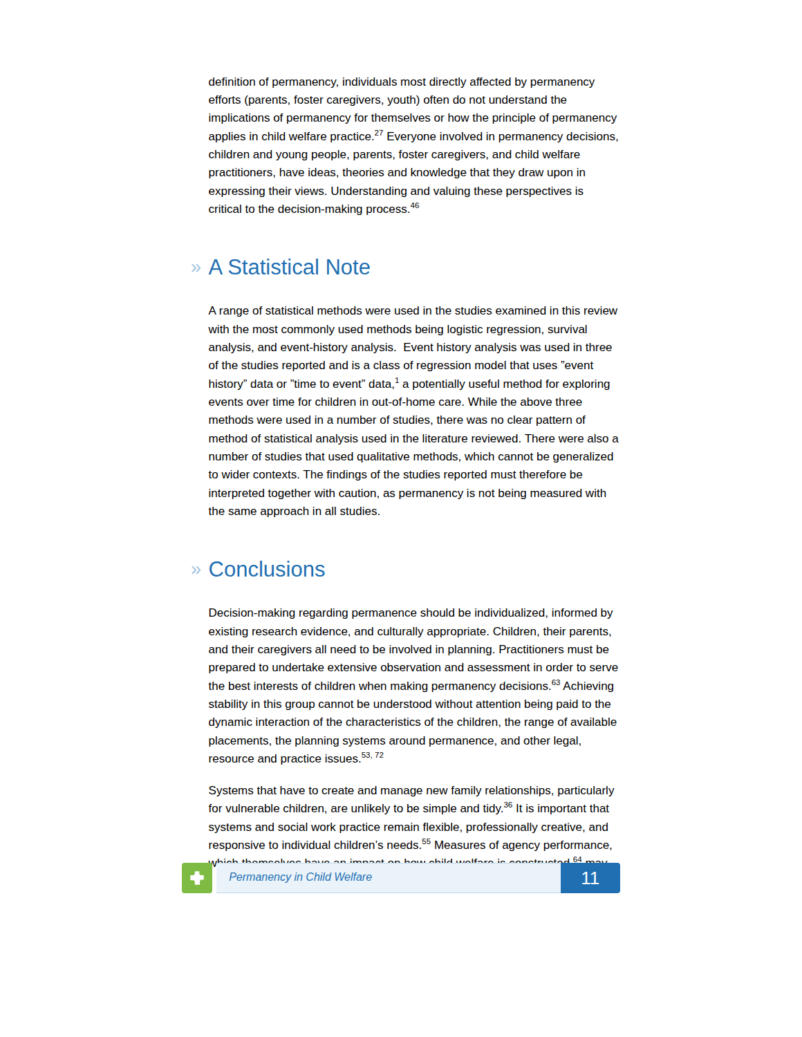definition of permanency, individuals most directly affected by permanency efforts (parents, foster caregivers, youth) often do not understand the implications of permanency for themselves or how the principle of permanency applies in child welfare practice.27 Everyone involved in permanency decisions, children and young people, parents, foster caregivers, and child welfare practitioners, have ideas, theories and knowledge that they draw upon in expressing their views. Understanding and valuing these perspectives is critical to the decision-making process.46
»A Statistical Note
A range of statistical methods were used in the studies examined in this review with the most commonly used methods being logistic regression, survival analysis, and event-history analysis. Event history analysis was used in three of the studies reported and is a class of regression model that uses ”event history” data or ”time to event” data,1 a potentially useful method for exploring events over time for children in out-of-home care. While the above three methods were used in a number of studies, there was no clear pattern of method of statistical analysis used in the literature reviewed. There were also a number of studies that used qualitative methods, which cannot be generalized to wider contexts. The findings of the studies reported must therefore be interpreted together with caution, as permanency is not being measured with the same approach in all studies.
»Conclusions
Decision-making regarding permanence should be individualized, informed by existing research evidence, and culturally appropriate. Children, their parents, and their caregivers all need to be involved in planning. Practitioners must be prepared to undertake extensive observation and assessment in order to serve the best interests of children when making permanency decisions.63 Achieving stability in this group cannot be understood without attention being paid to the dynamic interaction of the characteristics of the children, the range of available placements, the planning systems around permanence, and other legal, resource and practice issues.53, 72
Systems that have to create and manage new family relationships, particularly for vulnerable children, are unlikely to be simple and tidy.36 It is important that systems and social work practice remain flexible, professionally creative, and responsive to individual children’s needs.55 Measures of agency performance, which themselves have an impact on how child welfare is constructed,64 may
Permanency in Child Welfare
11